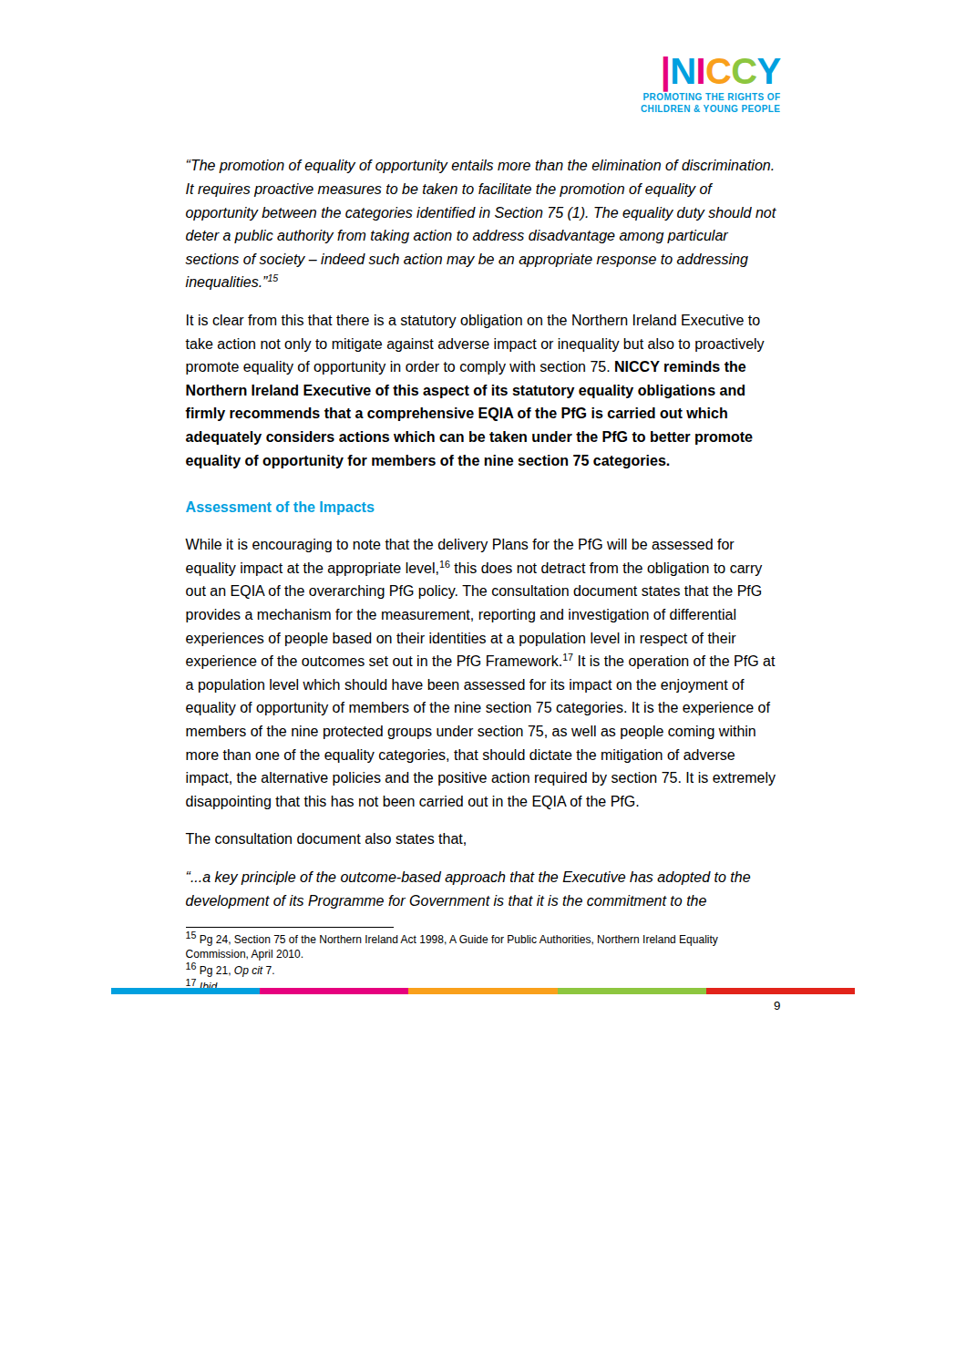|NICCY
PROMOTING THE RIGHTS OF
CHILDREN & YOUNG PEOPLE
“The promotion of equality of opportunity entails more than the elimination of discrimination. It requires proactive measures to be taken to facilitate the promotion of equality of opportunity between the categories identified in Section 75 (1). The equality duty should not deter a public authority from taking action to address disadvantage among particular sections of society – indeed such action may be an appropriate response to addressing inequalities.”15
It is clear from this that there is a statutory obligation on the Northern Ireland Executive to take action not only to mitigate against adverse impact or inequality but also to proactively promote equality of opportunity in order to comply with section 75. NICCY reminds the Northern Ireland Executive of this aspect of its statutory equality obligations and firmly recommends that a comprehensive EQIA of the PfG is carried out which adequately considers actions which can be taken under the PfG to better promote equality of opportunity for members of the nine section 75 categories.
Assessment of the Impacts
While it is encouraging to note that the delivery Plans for the PfG will be assessed for equality impact at the appropriate level,16 this does not detract from the obligation to carry out an EQIA of the overarching PfG policy. The consultation document states that the PfG provides a mechanism for the measurement, reporting and investigation of differential experiences of people based on their identities at a population level in respect of their experience of the outcomes set out in the PfG Framework.17 It is the operation of the PfG at a population level which should have been assessed for its impact on the enjoyment of equality of opportunity of members of the nine section 75 categories. It is the experience of members of the nine protected groups under section 75, as well as people coming within more than one of the equality categories, that should dictate the mitigation of adverse impact, the alternative policies and the positive action required by section 75. It is extremely disappointing that this has not been carried out in the EQIA of the PfG.
The consultation document also states that,
“...a key principle of the outcome-based approach that the Executive has adopted to the development of its Programme for Government is that it is the commitment to the
15 Pg 24, Section 75 of the Northern Ireland Act 1998, A Guide for Public Authorities, Northern Ireland Equality Commission, April 2010.
16 Pg 21, Op cit 7.
17 Ibid.
9